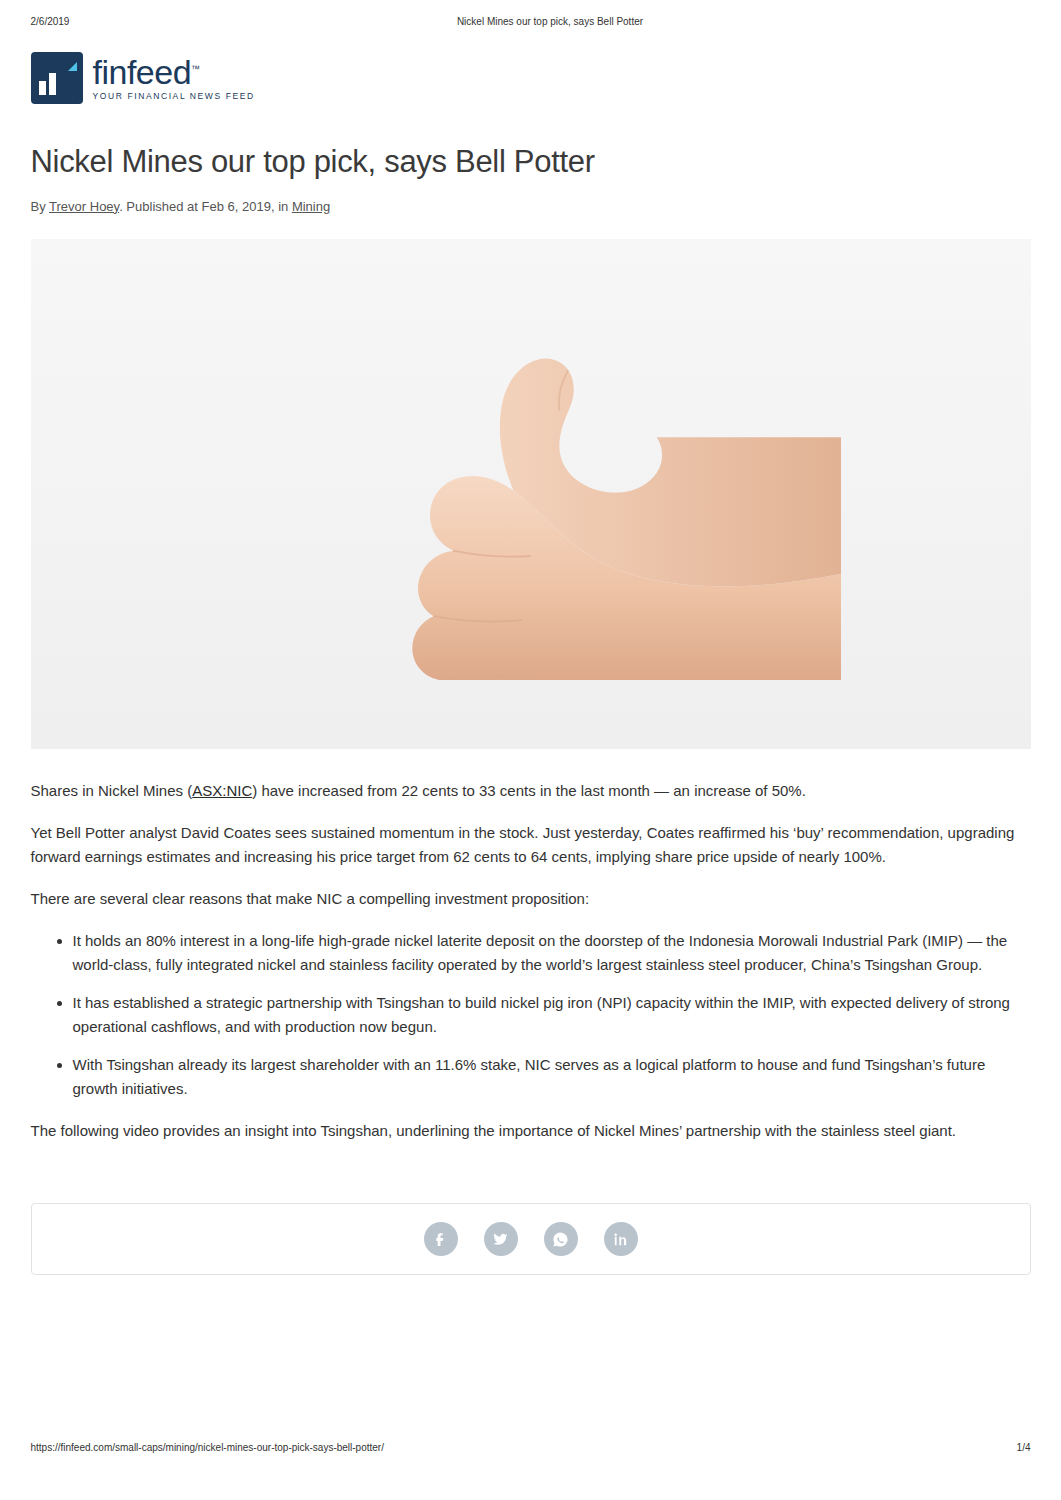2/6/2019 Nickel Mines our top pick, says Bell Potter
finfeed™
Your Financial News Feed
Nickel Mines our top pick, says Bell Potter
By Trevor Hoey. Published at Feb 6, 2019, in Mining
Shares in Nickel Mines (ASX:NIC) have increased from 22 cents to 33 cents in the last month — an increase of 50%.
Yet Bell Potter analyst David Coates sees sustained momentum in the stock. Just yesterday, Coates reaffirmed his ‘buy’ recommendation, upgrading forward earnings estimates and increasing his price target from 62 cents to 64 cents, implying share price upside of nearly 100%.
There are several clear reasons that make NIC a compelling investment proposition:
It holds an 80% interest in a long-life high-grade nickel laterite deposit on the doorstep of the Indonesia Morowali Industrial Park (IMIP) — the world-class, fully integrated nickel and stainless facility operated by the world’s largest stainless steel producer, China’s Tsingshan Group.
It has established a strategic partnership with Tsingshan to build nickel pig iron (NPI) capacity within the IMIP, with expected delivery of strong operational cashflows, and with production now begun.
With Tsingshan already its largest shareholder with an 11.6% stake, NIC serves as a logical platform to house and fund Tsingshan’s future growth initiatives.
The following video provides an insight into Tsingshan, underlining the importance of Nickel Mines’ partnership with the stainless steel giant.
https://finfeed.com/small-caps/mining/nickel-mines-our-top-pick-says-bell-potter/ 1/4